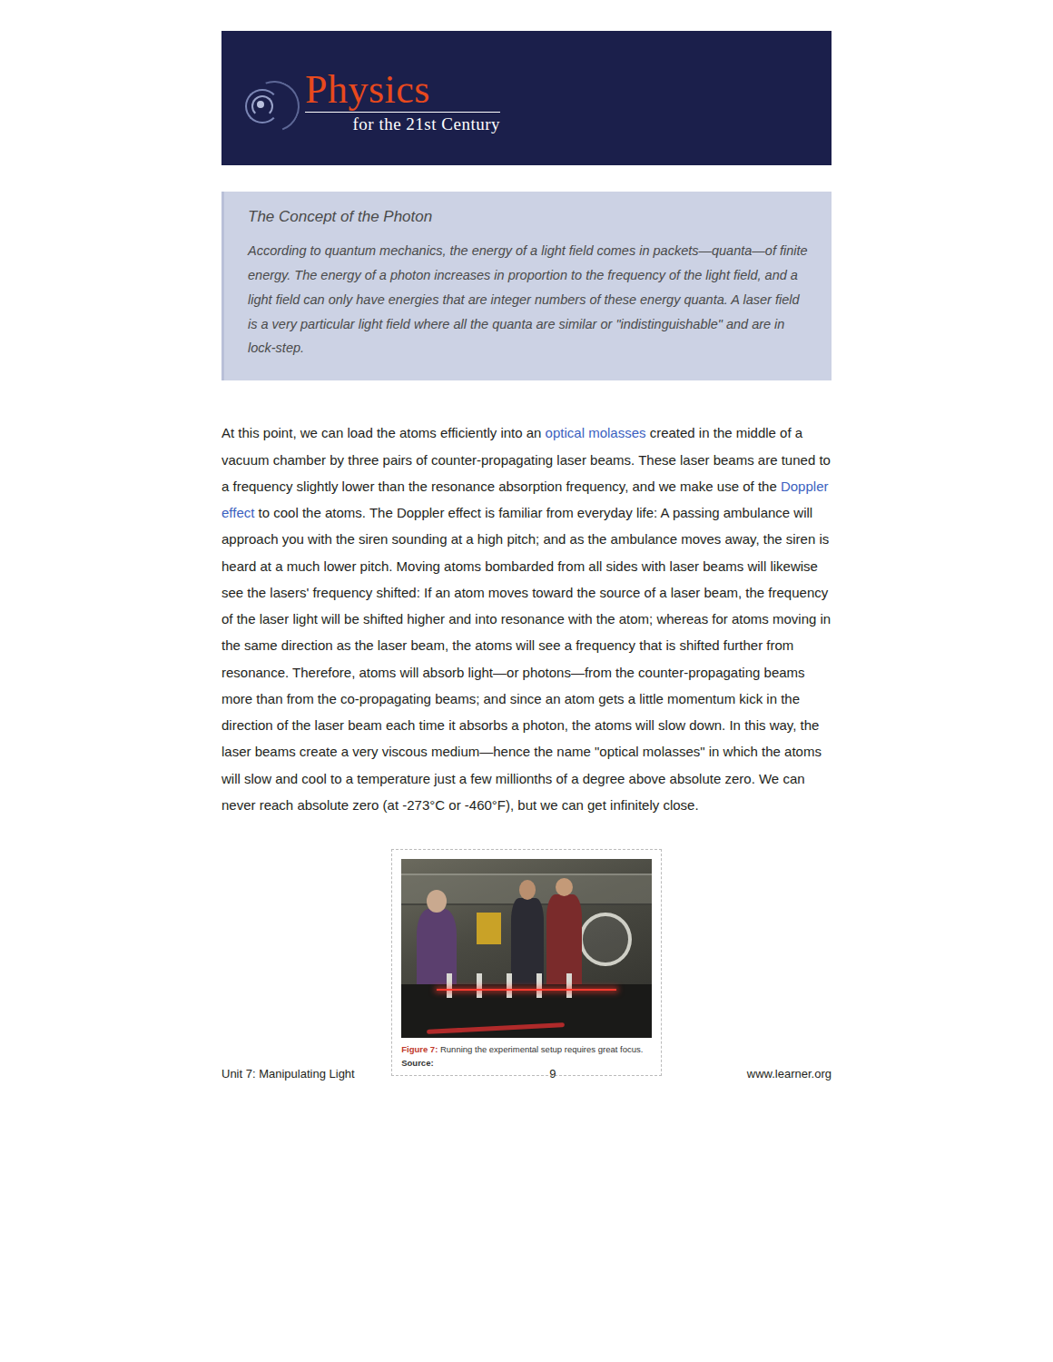Physics for the 21st Century
The Concept of the Photon
According to quantum mechanics, the energy of a light field comes in packets—quanta—of finite energy. The energy of a photon increases in proportion to the frequency of the light field, and a light field can only have energies that are integer numbers of these energy quanta. A laser field is a very particular light field where all the quanta are similar or "indistinguishable" and are in lock-step.
At this point, we can load the atoms efficiently into an optical molasses created in the middle of a vacuum chamber by three pairs of counter-propagating laser beams. These laser beams are tuned to a frequency slightly lower than the resonance absorption frequency, and we make use of the Doppler effect to cool the atoms. The Doppler effect is familiar from everyday life: A passing ambulance will approach you with the siren sounding at a high pitch; and as the ambulance moves away, the siren is heard at a much lower pitch. Moving atoms bombarded from all sides with laser beams will likewise see the lasers' frequency shifted: If an atom moves toward the source of a laser beam, the frequency of the laser light will be shifted higher and into resonance with the atom; whereas for atoms moving in the same direction as the laser beam, the atoms will see a frequency that is shifted further from resonance. Therefore, atoms will absorb light—or photons—from the counter-propagating beams more than from the co-propagating beams; and since an atom gets a little momentum kick in the direction of the laser beam each time it absorbs a photon, the atoms will slow down. In this way, the laser beams create a very viscous medium—hence the name "optical molasses" in which the atoms will slow and cool to a temperature just a few millionths of a degree above absolute zero. We can never reach absolute zero (at -273°C or -460°F), but we can get infinitely close.
Figure 7: Running the experimental setup requires great focus. Source:
Unit 7: Manipulating Light
9
www.learner.org